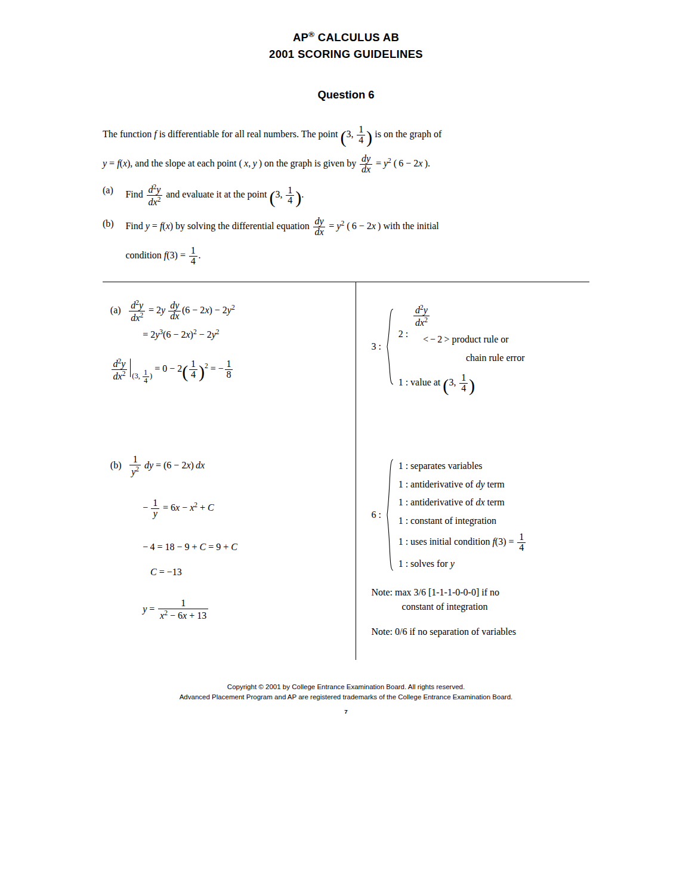AP® CALCULUS AB 2001 SCORING GUIDELINES
Question 6
The function f is differentiable for all real numbers. The point (3, 14) is on the graph of
y = f(x), and the slope at each point ( x, y ) on the graph is given by dy dx = y2 ( 6 − 2x ).
(a) Find d2y dx2 and evaluate it at the point (3, 14).
(b) Find y = f(x) by solving the differential equation dy dx = y2 ( 6 − 2x ) with the initial
condition f(3) = 14.
| (a) d 2 y dx 2 = 2 y dy dx (6 − 2 x ) − 2 y 2 = 2 y 3 (6 − 2 x ) 2 − 2 y 2 d 2 y dx 2 (3, 1 4 ) = 0 − 2 ( 1 4 ) 2 = − 1 8 | 3 : 2 : d 2 y dx 2 < − 2 > product rule or chain rule error 1 : value at ( 3, 1 4 ) |
| (b) 1 y 2 dy = (6 − 2 x ) dx − 1 y = 6 x − x 2 + C − 4 = 18 − 9 + C = 9 + C C = −13 y = 1 x 2 − 6 x + 13 | 6 : 1 : separates variables 1 : antiderivative of dy term 1 : antiderivative of dx term 1 : constant of integration 1 : uses initial condition f (3) = 1 4 1 : solves for y Note: max 3/6 [1-1-1-0-0-0] if no constant of integration Note: 0/6 if no separation of variables |
Copyright © 2001 by College Entrance Examination Board. All rights reserved.
Advanced Placement Program and AP are registered trademarks of the College Entrance Examination Board.
7